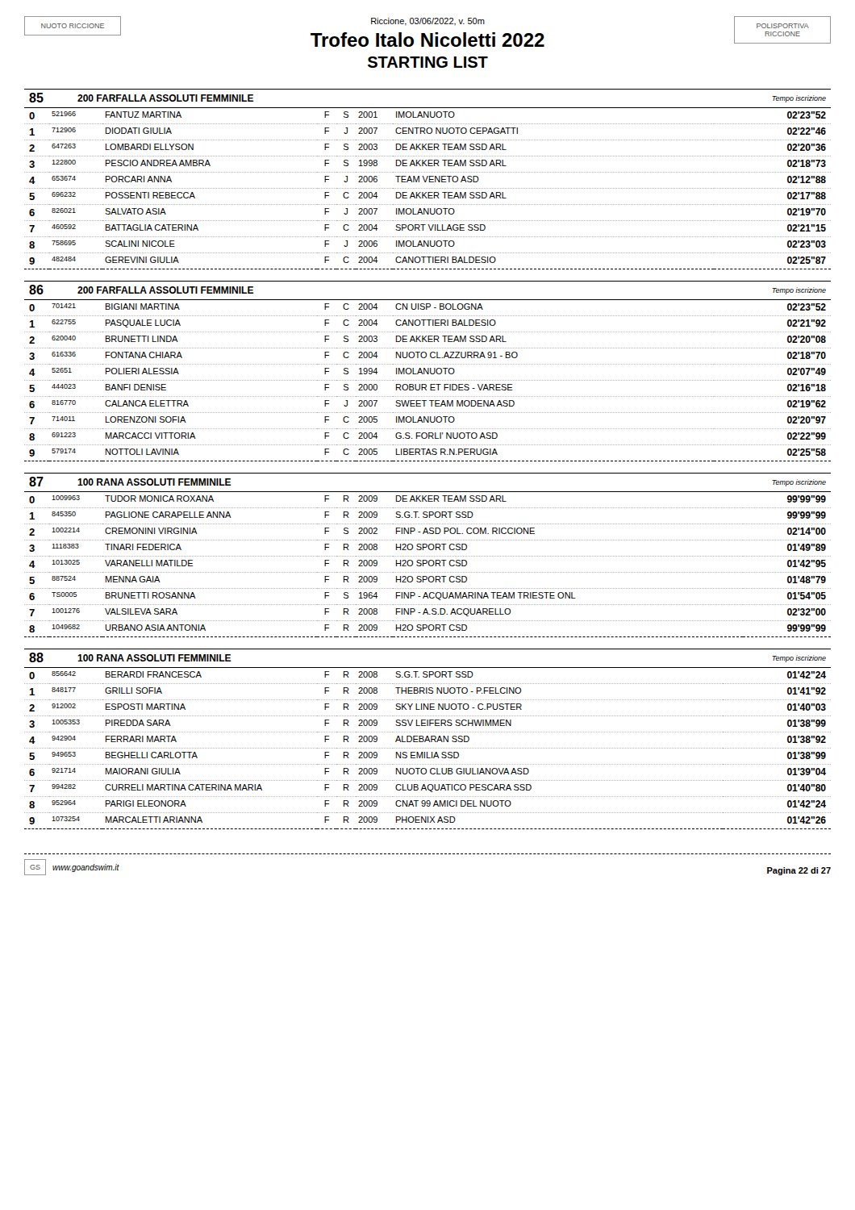NUOTO RICCIONE
POLISPORTIVA RICCIONE
Riccione, 03/06/2022, v. 50m
Trofeo Italo Nicoletti 2022
STARTING LIST
85
200 FARFALLA ASSOLUTI FEMMINILE
Tempo iscrizione
| 0 | 521966 | FANTUZ MARTINA | F | S | 2001 | IMOLANUOTO | 02'23"52 |
| 1 | 712906 | DIODATI GIULIA | F | J | 2007 | CENTRO NUOTO CEPAGATTI | 02'22"46 |
| 2 | 647263 | LOMBARDI ELLYSON | F | S | 2003 | DE AKKER TEAM SSD ARL | 02'20"36 |
| 3 | 122800 | PESCIO ANDREA AMBRA | F | S | 1998 | DE AKKER TEAM SSD ARL | 02'18"73 |
| 4 | 653674 | PORCARI ANNA | F | J | 2006 | TEAM VENETO ASD | 02'12"88 |
| 5 | 696232 | POSSENTI REBECCA | F | C | 2004 | DE AKKER TEAM SSD ARL | 02'17"88 |
| 6 | 826021 | SALVATO ASIA | F | J | 2007 | IMOLANUOTO | 02'19"70 |
| 7 | 460592 | BATTAGLIA CATERINA | F | C | 2004 | SPORT VILLAGE SSD | 02'21"15 |
| 8 | 758695 | SCALINI NICOLE | F | J | 2006 | IMOLANUOTO | 02'23"03 |
| 9 | 482484 | GEREVINI GIULIA | F | C | 2004 | CANOTTIERI BALDESIO | 02'25"87 |
86
200 FARFALLA ASSOLUTI FEMMINILE
Tempo iscrizione
| 0 | 701421 | BIGIANI MARTINA | F | C | 2004 | CN UISP - BOLOGNA | 02'23"52 |
| 1 | 622755 | PASQUALE LUCIA | F | C | 2004 | CANOTTIERI BALDESIO | 02'21"92 |
| 2 | 620040 | BRUNETTI LINDA | F | S | 2003 | DE AKKER TEAM SSD ARL | 02'20"08 |
| 3 | 616336 | FONTANA CHIARA | F | C | 2004 | NUOTO CL.AZZURRA 91 - BO | 02'18"70 |
| 4 | 52651 | POLIERI ALESSIA | F | S | 1994 | IMOLANUOTO | 02'07"49 |
| 5 | 444023 | BANFI DENISE | F | S | 2000 | ROBUR ET FIDES - VARESE | 02'16"18 |
| 6 | 816770 | CALANCA ELETTRA | F | J | 2007 | SWEET TEAM MODENA ASD | 02'19"62 |
| 7 | 714011 | LORENZONI SOFIA | F | C | 2005 | IMOLANUOTO | 02'20"97 |
| 8 | 691223 | MARCACCI VITTORIA | F | C | 2004 | G.S. FORLI' NUOTO ASD | 02'22"99 |
| 9 | 579174 | NOTTOLI LAVINIA | F | C | 2005 | LIBERTAS R.N.PERUGIA | 02'25"58 |
87
100 RANA ASSOLUTI FEMMINILE
Tempo iscrizione
| 0 | 1009963 | TUDOR MONICA ROXANA | F | R | 2009 | DE AKKER TEAM SSD ARL | 99'99"99 |
| 1 | 845350 | PAGLIONE CARAPELLE ANNA | F | R | 2009 | S.G.T. SPORT SSD | 99'99"99 |
| 2 | 1002214 | CREMONINI VIRGINIA | F | S | 2002 | FINP - ASD POL. COM. RICCIONE | 02'14"00 |
| 3 | 1118383 | TINARI FEDERICA | F | R | 2008 | H2O SPORT CSD | 01'49"89 |
| 4 | 1013025 | VARANELLI MATILDE | F | R | 2009 | H2O SPORT CSD | 01'42"95 |
| 5 | 887524 | MENNA GAIA | F | R | 2009 | H2O SPORT CSD | 01'48"79 |
| 6 | TS0005 | BRUNETTI ROSANNA | F | S | 1964 | FINP - ACQUAMARINA TEAM TRIESTE ONL | 01'54"05 |
| 7 | 1001276 | VALSILEVA SARA | F | R | 2008 | FINP - A.S.D. ACQUARELLO | 02'32"00 |
| 8 | 1049682 | URBANO ASIA ANTONIA | F | R | 2009 | H2O SPORT CSD | 99'99"99 |
88
100 RANA ASSOLUTI FEMMINILE
Tempo iscrizione
| 0 | 856642 | BERARDI FRANCESCA | F | R | 2008 | S.G.T. SPORT SSD | 01'42"24 |
| 1 | 848177 | GRILLI SOFIA | F | R | 2008 | THEBRIS NUOTO - P.FELCINO | 01'41"92 |
| 2 | 912002 | ESPOSTI MARTINA | F | R | 2009 | SKY LINE NUOTO - C.PUSTER | 01'40"03 |
| 3 | 1005353 | PIREDDA SARA | F | R | 2009 | SSV LEIFERS SCHWIMMEN | 01'38"99 |
| 4 | 942904 | FERRARI MARTA | F | R | 2009 | ALDEBARAN SSD | 01'38"92 |
| 5 | 949653 | BEGHELLI CARLOTTA | F | R | 2009 | NS EMILIA SSD | 01'38"99 |
| 6 | 921714 | MAIORANI GIULIA | F | R | 2009 | NUOTO CLUB GIULIANOVA ASD | 01'39"04 |
| 7 | 994282 | CURRELI MARTINA CATERINA MARIA | F | R | 2009 | CLUB AQUATICO PESCARA SSD | 01'40"80 |
| 8 | 952964 | PARIGI ELEONORA | F | R | 2009 | CNAT 99 AMICI DEL NUOTO | 01'42"24 |
| 9 | 1073254 | MARCALETTI ARIANNA | F | R | 2009 | PHOENIX ASD | 01'42"26 |
GS
www.goandswim.it
Pagina 22 di 27